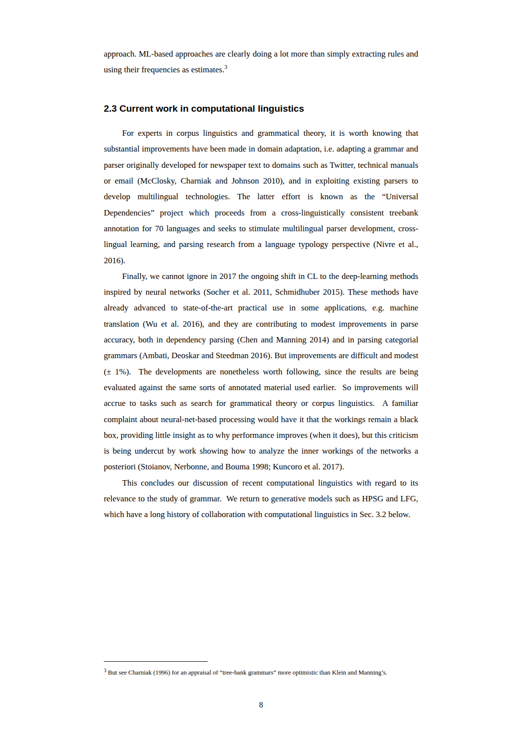approach. ML-based approaches are clearly doing a lot more than simply extracting rules and using their frequencies as estimates.3
2.3 Current work in computational linguistics
For experts in corpus linguistics and grammatical theory, it is worth knowing that substantial improvements have been made in domain adaptation, i.e. adapting a grammar and parser originally developed for newspaper text to domains such as Twitter, technical manuals or email (McClosky, Charniak and Johnson 2010), and in exploiting existing parsers to develop multilingual technologies. The latter effort is known as the “Universal Dependencies” project which proceeds from a cross-linguistically consistent treebank annotation for 70 languages and seeks to stimulate multilingual parser development, cross-lingual learning, and parsing research from a language typology perspective (Nivre et al., 2016).
Finally, we cannot ignore in 2017 the ongoing shift in CL to the deep-learning methods inspired by neural networks (Socher et al. 2011, Schmidhuber 2015). These methods have already advanced to state-of-the-art practical use in some applications, e.g. machine translation (Wu et al. 2016), and they are contributing to modest improvements in parse accuracy, both in dependency parsing (Chen and Manning 2014) and in parsing categorial grammars (Ambati, Deoskar and Steedman 2016). But improvements are difficult and modest (± 1%). The developments are nonetheless worth following, since the results are being evaluated against the same sorts of annotated material used earlier. So improvements will accrue to tasks such as search for grammatical theory or corpus linguistics. A familiar complaint about neural-net-based processing would have it that the workings remain a black box, providing little insight as to why performance improves (when it does), but this criticism is being undercut by work showing how to analyze the inner workings of the networks a posteriori (Stoianov, Nerbonne, and Bouma 1998; Kuncoro et al. 2017).
This concludes our discussion of recent computational linguistics with regard to its relevance to the study of grammar. We return to generative models such as HPSG and LFG, which have a long history of collaboration with computational linguistics in Sec. 3.2 below.
3 But see Charniak (1996) for an appraisal of “tree-bank grammars” more optimistic than Klein and Manning’s.
8